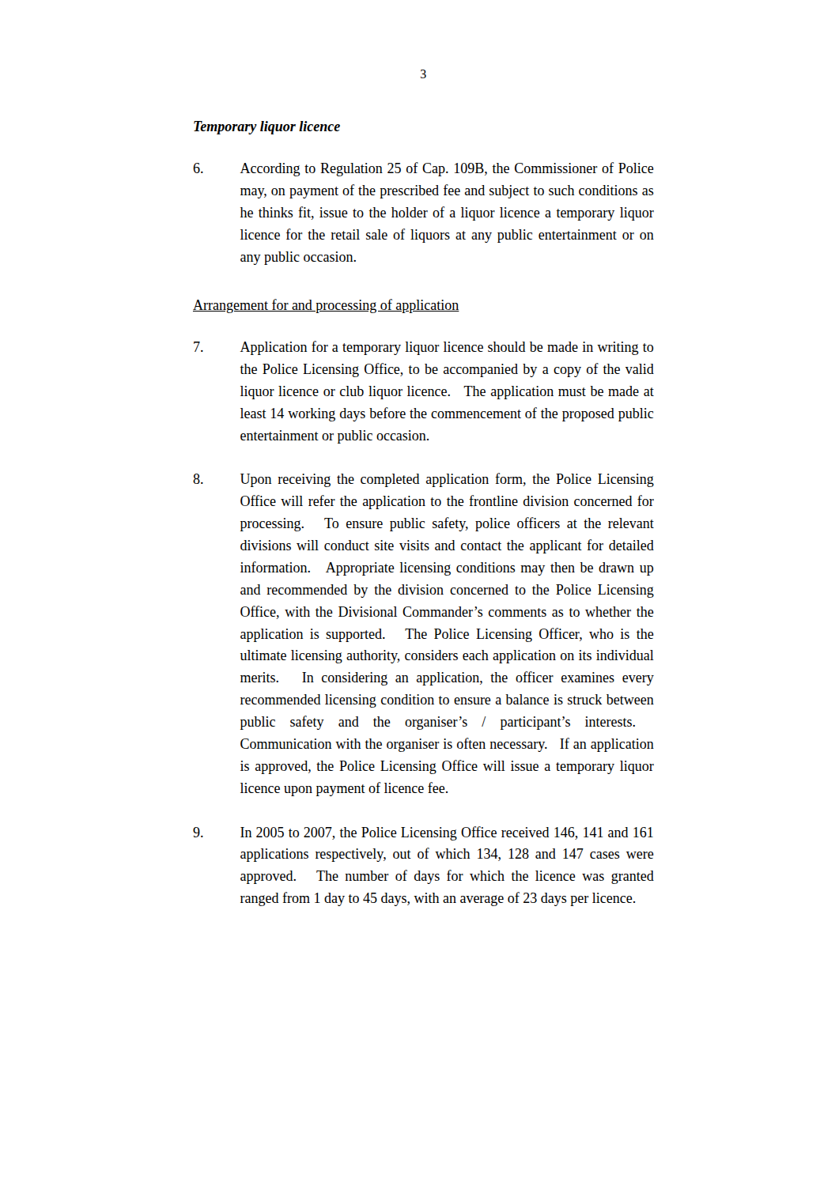3
Temporary liquor licence
6. According to Regulation 25 of Cap. 109B, the Commissioner of Police may, on payment of the prescribed fee and subject to such conditions as he thinks fit, issue to the holder of a liquor licence a temporary liquor licence for the retail sale of liquors at any public entertainment or on any public occasion.
Arrangement for and processing of application
7. Application for a temporary liquor licence should be made in writing to the Police Licensing Office, to be accompanied by a copy of the valid liquor licence or club liquor licence. The application must be made at least 14 working days before the commencement of the proposed public entertainment or public occasion.
8. Upon receiving the completed application form, the Police Licensing Office will refer the application to the frontline division concerned for processing. To ensure public safety, police officers at the relevant divisions will conduct site visits and contact the applicant for detailed information. Appropriate licensing conditions may then be drawn up and recommended by the division concerned to the Police Licensing Office, with the Divisional Commander’s comments as to whether the application is supported. The Police Licensing Officer, who is the ultimate licensing authority, considers each application on its individual merits. In considering an application, the officer examines every recommended licensing condition to ensure a balance is struck between public safety and the organiser’s / participant’s interests. Communication with the organiser is often necessary. If an application is approved, the Police Licensing Office will issue a temporary liquor licence upon payment of licence fee.
9. In 2005 to 2007, the Police Licensing Office received 146, 141 and 161 applications respectively, out of which 134, 128 and 147 cases were approved. The number of days for which the licence was granted ranged from 1 day to 45 days, with an average of 23 days per licence.